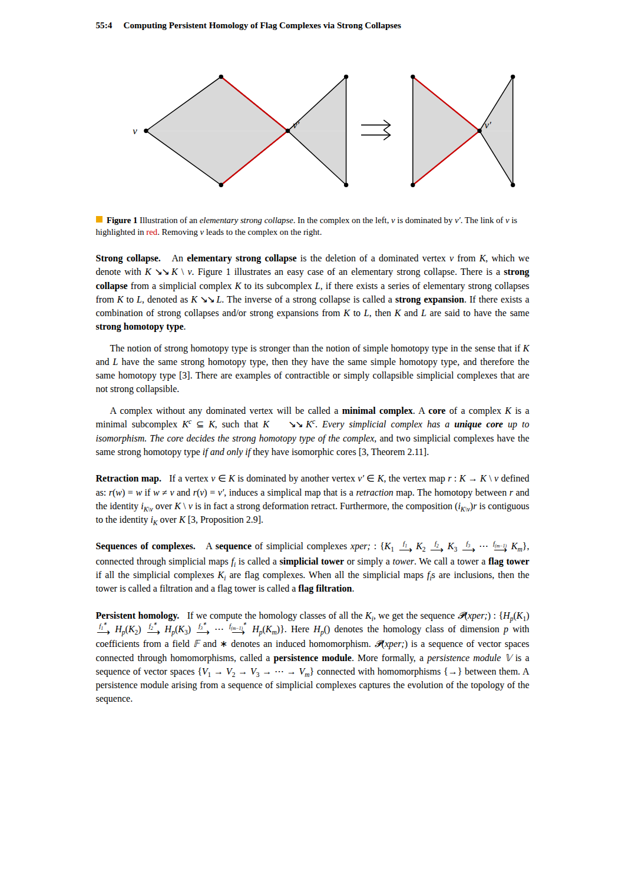55:4 Computing Persistent Homology of Flag Complexes via Strong Collapses
v v′ v′
Figure 1 Illustration of an elementary strong collapse. In the complex on the left, v is dominated by v′. The link of v is highlighted in red. Removing v leads to the complex on the right.
Strong collapse. An elementary strong collapse is the deletion of a dominated vertex v from K, which we denote with K ↘↘ K \ v. Figure 1 illustrates an easy case of an elementary strong collapse. There is a strong collapse from a simplicial complex K to its subcomplex L, if there exists a series of elementary strong collapses from K to L, denoted as K ↘↘ L. The inverse of a strong collapse is called a strong expansion. If there exists a combination of strong collapses and/or strong expansions from K to L, then K and L are said to have the same strong homotopy type.
The notion of strong homotopy type is stronger than the notion of simple homotopy type in the sense that if K and L have the same strong homotopy type, then they have the same simple homotopy type, and therefore the same homotopy type [3]. There are examples of contractible or simply collapsible simplicial complexes that are not strong collapsible.
A complex without any dominated vertex will be called a minimal complex. A core of a complex K is a minimal subcomplex Kc ⊆ K, such that K ↘↘ Kc. Every simplicial complex has a unique core up to isomorphism. The core decides the strong homotopy type of the complex, and two simplicial complexes have the same strong homotopy type if and only if they have isomorphic cores [3, Theorem 2.11].
Retraction map. If a vertex v ∈ K is dominated by another vertex v′ ∈ K, the vertex map r : K → K \ v defined as: r(w) = w if w ≠ v and r(v) = v′, induces a simplical map that is a retraction map. The homotopy between r and the identity iK\v over K \ v is in fact a strong deformation retract. Furthermore, the composition (iK\v)r is contiguous to the identity iK over K [3, Proposition 2.9].
Sequences of complexes. A sequence of simplicial complexes xper; : {K1 f1⟶ K2 f2⟶ K3 f3⟶ ⋯ f(m−1)⟶ Km}, connected through simplicial maps fi is called a simplicial tower or simply a tower. We call a tower a flag tower if all the simplicial complexes Ki are flag complexes. When all the simplicial maps fis are inclusions, then the tower is called a filtration and a flag tower is called a flag filtration.
Persistent homology. If we compute the homology classes of all the Ki, we get the sequence 𝓟(xper;) : {Hp(K1) f1∗⟶ Hp(K2) f2∗⟶ Hp(K3) f3∗⟶ ⋯ f(m−1)∗⟶ Hp(Km)}. Here Hp() denotes the homology class of dimension p with coefficients from a field 𝔽 and ∗ denotes an induced homomorphism. 𝓟(xper;) is a sequence of vector spaces connected through homomorphisms, called a persistence module. More formally, a persistence module 𝕍 is a sequence of vector spaces {V1 → V2 → V3 → ⋯ → Vm} connected with homomorphisms {→} between them. A persistence module arising from a sequence of simplicial complexes captures the evolution of the topology of the sequence.